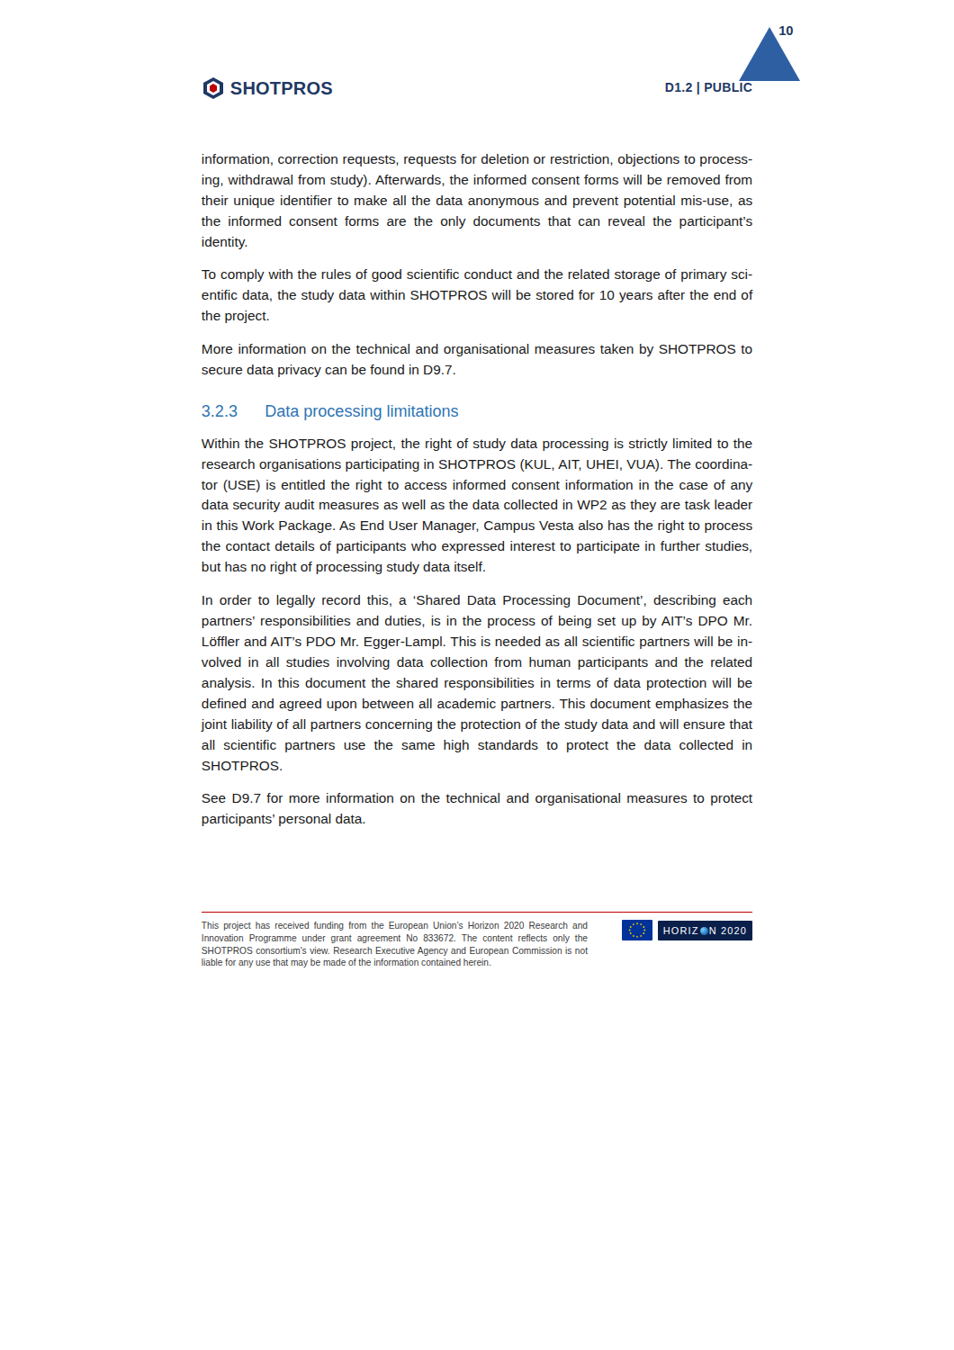10
SHOT PROS
D1.2 | PUBLIC
information, correction requests, requests for deletion or restriction, objections to processing, withdrawal from study). Afterwards, the informed consent forms will be removed from their unique identifier to make all the data anonymous and prevent potential mis-use, as the informed consent forms are the only documents that can reveal the participant’s identity.
To comply with the rules of good scientific conduct and the related storage of primary scientific data, the study data within SHOTPROS will be stored for 10 years after the end of the project.
More information on the technical and organisational measures taken by SHOTPROS to secure data privacy can be found in D9.7.
3.2.3 Data processing limitations
Within the SHOTPROS project, the right of study data processing is strictly limited to the research organisations participating in SHOTPROS (KUL, AIT, UHEI, VUA). The coordinator (USE) is entitled the right to access informed consent information in the case of any data security audit measures as well as the data collected in WP2 as they are task leader in this Work Package. As End User Manager, Campus Vesta also has the right to process the contact details of participants who expressed interest to participate in further studies, but has no right of processing study data itself.
In order to legally record this, a ‘Shared Data Processing Document’, describing each partners’ responsibilities and duties, is in the process of being set up by AIT’s DPO Mr. Löffler and AIT’s PDO Mr. Egger-Lampl. This is needed as all scientific partners will be involved in all studies involving data collection from human participants and the related analysis. In this document the shared responsibilities in terms of data protection will be defined and agreed upon between all academic partners. This document emphasizes the joint liability of all partners concerning the protection of the study data and will ensure that all scientific partners use the same high standards to protect the data collected in SHOTPROS.
See D9.7 for more information on the technical and organisational measures to protect participants’ personal data.
This project has received funding from the European Union’s Horizon 2020 Research and Innovation Programme under grant agreement No 833672. The content reflects only the SHOTPROS consortium's view. Research Executive Agency and European Commission is not liable for any use that may be made of the information contained herein.
HORIZ N 2020